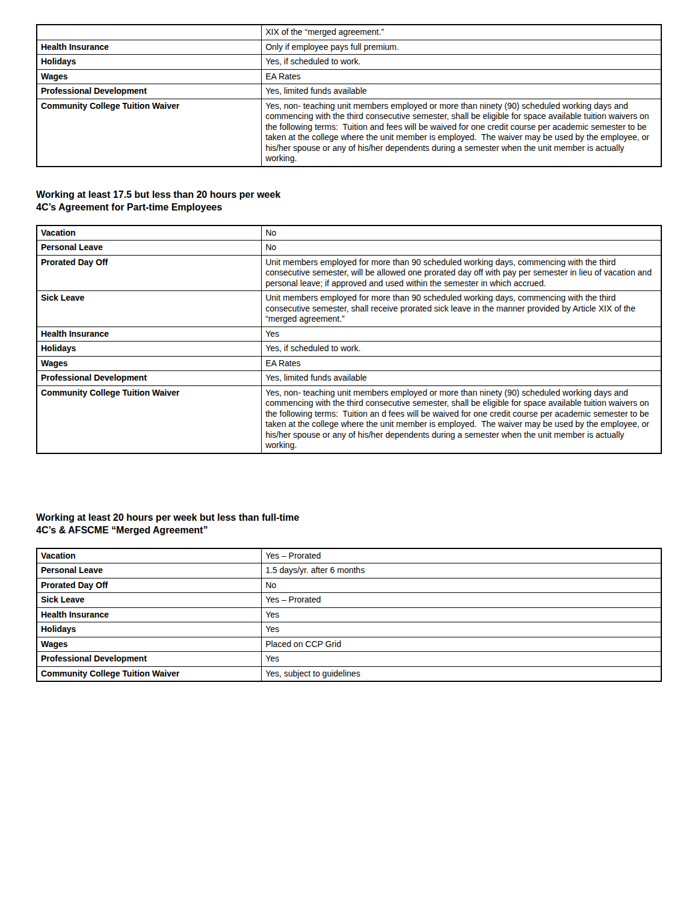| | XIX of the “merged agreement.” |
| Health Insurance | Only if employee pays full premium. |
| Holidays | Yes, if scheduled to work. |
| Wages | EA Rates |
| Professional Development | Yes, limited funds available |
| Community College Tuition Waiver | Yes, non- teaching unit members employed or more than ninety (90) scheduled working days and commencing with the third consecutive semester, shall be eligible for space available tuition waivers on the following terms: Tuition and fees will be waived for one credit course per academic semester to be taken at the college where the unit member is employed. The waiver may be used by the employee, or his/her spouse or any of his/her dependents during a semester when the unit member is actually working. |
Working at least 17.5 but less than 20 hours per week
4C’s Agreement for Part-time Employees
| Vacation | No |
| Personal Leave | No |
| Prorated Day Off | Unit members employed for more than 90 scheduled working days, commencing with the third consecutive semester, will be allowed one prorated day off with pay per semester in lieu of vacation and personal leave; if approved and used within the semester in which accrued. |
| Sick Leave | Unit members employed for more than 90 scheduled working days, commencing with the third consecutive semester, shall receive prorated sick leave in the manner provided by Article XIX of the “merged agreement.” |
| Health Insurance | Yes |
| Holidays | Yes, if scheduled to work. |
| Wages | EA Rates |
| Professional Development | Yes, limited funds available |
| Community College Tuition Waiver | Yes, non- teaching unit members employed or more than ninety (90) scheduled working days and commencing with the third consecutive semester, shall be eligible for space available tuition waivers on the following terms: Tuition an d fees will be waived for one credit course per academic semester to be taken at the college where the unit member is employed. The waiver may be used by the employee, or his/her spouse or any of his/her dependents during a semester when the unit member is actually working. |
Working at least 20 hours per week but less than full-time
4C’s & AFSCME “Merged Agreement”
| Vacation | Yes – Prorated |
| Personal Leave | 1.5 days/yr. after 6 months |
| Prorated Day Off | No |
| Sick Leave | Yes – Prorated |
| Health Insurance | Yes |
| Holidays | Yes |
| Wages | Placed on CCP Grid |
| Professional Development | Yes |
| Community College Tuition Waiver | Yes, subject to guidelines |